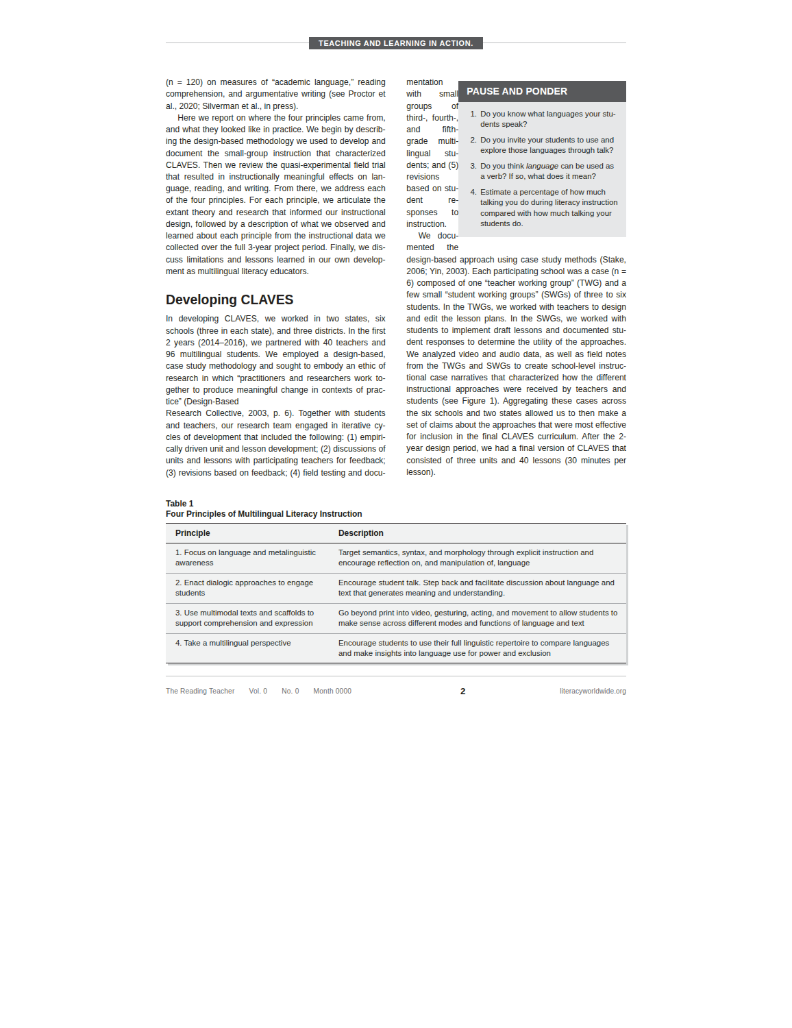Teaching and Learning in Action.
(n = 120) on measures of “academic language,” reading comprehension, and argumentative writing (see Proctor et al., 2020; Silverman et al., in press).
Here we report on where the four principles came from, and what they looked like in practice. We begin by describing the design-based methodology we used to develop and document the small-group instruction that characterized CLAVES. Then we review the quasi-experimental field trial that resulted in instructionally meaningful effects on language, reading, and writing. From there, we address each of the four principles. For each principle, we articulate the extant theory and research that informed our instructional design, followed by a description of what we observed and learned about each principle from the instructional data we collected over the full 3-year project period. Finally, we discuss limitations and lessons learned in our own development as multilingual literacy educators.
Developing CLAVES
In developing CLAVES, we worked in two states, six schools (three in each state), and three districts. In the first 2 years (2014–2016), we partnered with 40 teachers and 96 multilingual students. We employed a design-based, case study methodology and sought to embody an ethic of research in which “practitioners and researchers work together to produce meaningful change in contexts of practice” (Design-Based
PAUSE AND PONDER
Do you know what languages your students speak?
Do you invite your students to use and explore those languages through talk?
Do you think language can be used as a verb? If so, what does it mean?
Estimate a percentage of how much talking you do during literacy instruction compared with how much talking your students do.
Research Collective, 2003, p. 6). Together with students and teachers, our research team engaged in iterative cycles of development that included the following: (1) empirically driven unit and lesson development; (2) discussions of units and lessons with participating teachers for feedback; (3) revisions based on feedback; (4) field testing and documentation with small groups of third-, fourth-, and fifth-grade multilingual students; and (5) revisions based on student responses to instruction.
We documented the design-based approach using case study methods (Stake, 2006; Yin, 2003). Each participating school was a case (n = 6) composed of one “teacher working group” (TWG) and a few small “student working groups” (SWGs) of three to six students. In the TWGs, we worked with teachers to design and edit the lesson plans. In the SWGs, we worked with students to implement draft lessons and documented student responses to determine the utility of the approaches. We analyzed video and audio data, as well as field notes from the TWGs and SWGs to create school-level instructional case narratives that characterized how the different instructional approaches were received by teachers and students (see Figure 1). Aggregating these cases across the six schools and two states allowed us to then make a set of claims about the approaches that were most effective for inclusion in the final CLAVES curriculum. After the 2-year design period, we had a final version of CLAVES that consisted of three units and 40 lessons (30 minutes per lesson).
Table 1
Four Principles of Multilingual Literacy Instruction
| Principle | Description |
| --- | --- |
| 1. Focus on language and metalinguistic awareness | Target semantics, syntax, and morphology through explicit instruction and encourage reflection on, and manipulation of, language |
| 2. Enact dialogic approaches to engage students | Encourage student talk. Step back and facilitate discussion about language and text that generates meaning and understanding. |
| 3. Use multimodal texts and scaffolds to support comprehension and expression | Go beyond print into video, gesturing, acting, and movement to allow students to make sense across different modes and functions of language and text |
| 4. Take a multilingual perspective | Encourage students to use their full linguistic repertoire to compare languages and make insights into language use for power and exclusion |
The Reading Teacher Vol. 0 No. 0 Month 0000
2
literacyworldwide.org